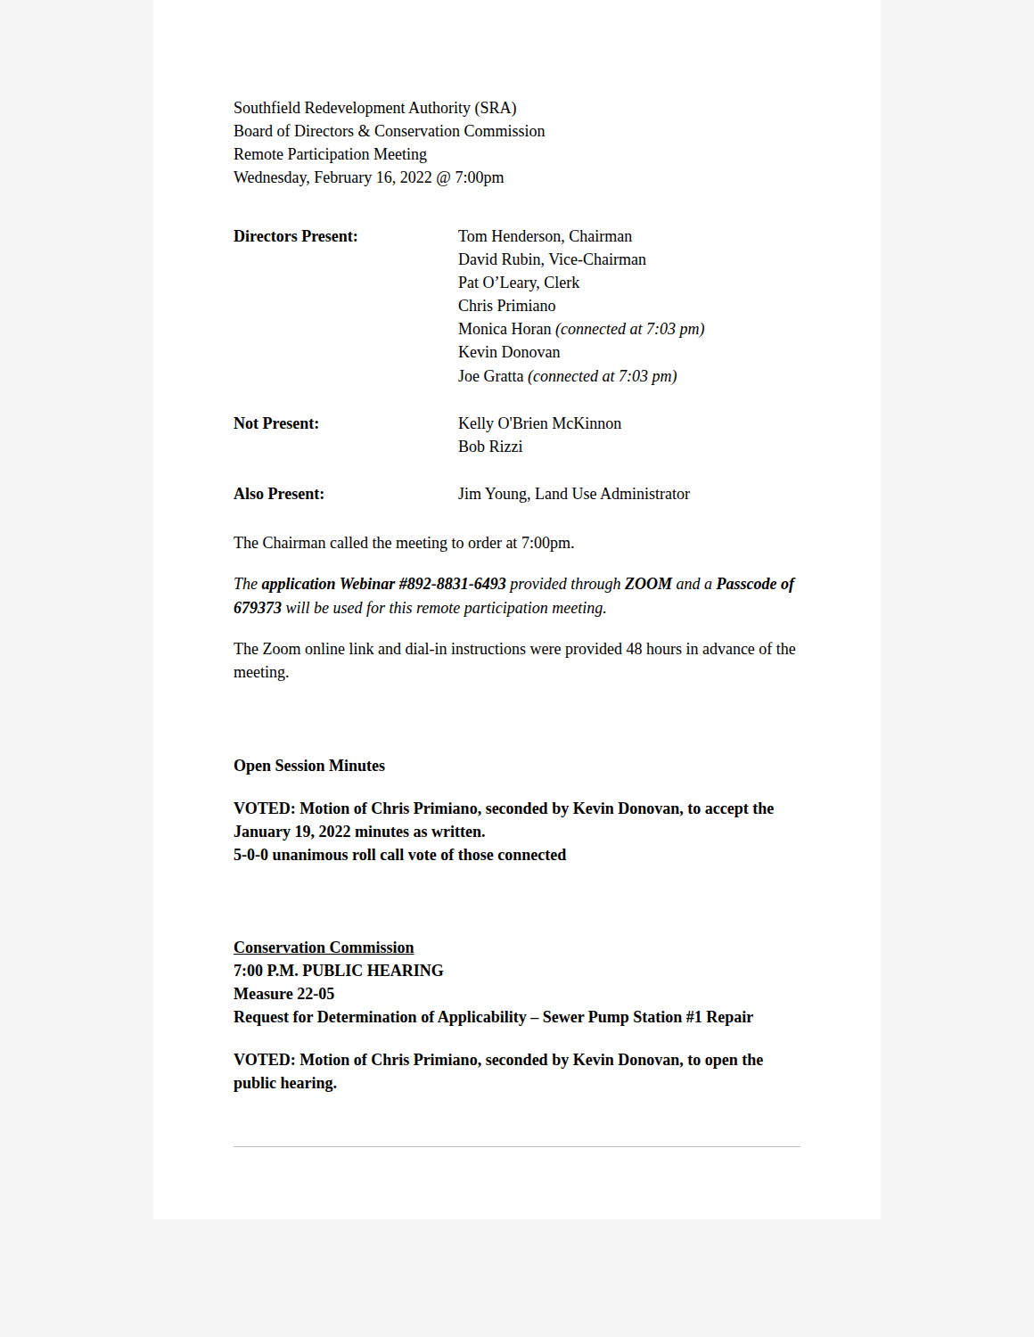Southfield Redevelopment Authority (SRA)
Board of Directors & Conservation Commission
Remote Participation Meeting
Wednesday, February 16, 2022 @ 7:00pm
Directors Present:
Tom Henderson, Chairman
David Rubin, Vice-Chairman
Pat O’Leary, Clerk
Chris Primiano
Monica Horan (connected at 7:03 pm)
Kevin Donovan
Joe Gratta (connected at 7:03 pm)
Not Present:
Kelly O'Brien McKinnon
Bob Rizzi
Also Present:
Jim Young, Land Use Administrator
The Chairman called the meeting to order at 7:00pm.
The application Webinar #892-8831-6493 provided through ZOOM and a Passcode of 679373 will be used for this remote participation meeting.
The Zoom online link and dial-in instructions were provided 48 hours in advance of the meeting.
Open Session Minutes
VOTED: Motion of Chris Primiano, seconded by Kevin Donovan, to accept the January 19, 2022 minutes as written.
5-0-0 unanimous roll call vote of those connected
Conservation Commission
7:00 P.M. PUBLIC HEARING
Measure 22-05
Request for Determination of Applicability – Sewer Pump Station #1 Repair
VOTED: Motion of Chris Primiano, seconded by Kevin Donovan, to open the public hearing.